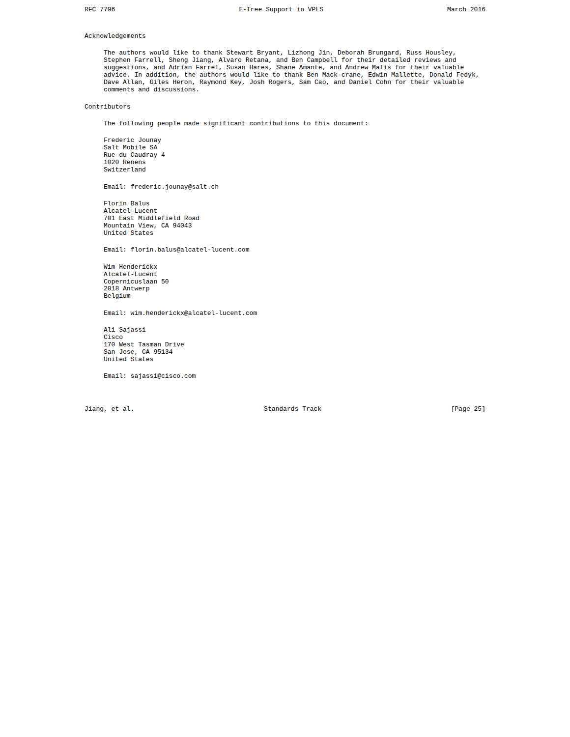RFC 7796 E-Tree Support in VPLS March 2016
Acknowledgements
The authors would like to thank Stewart Bryant, Lizhong Jin, Deborah Brungard, Russ Housley, Stephen Farrell, Sheng Jiang, Alvaro Retana, and Ben Campbell for their detailed reviews and suggestions, and Adrian Farrel, Susan Hares, Shane Amante, and Andrew Malis for their valuable advice. In addition, the authors would like to thank Ben Mack-crane, Edwin Mallette, Donald Fedyk, Dave Allan, Giles Heron, Raymond Key, Josh Rogers, Sam Cao, and Daniel Cohn for their valuable comments and discussions.
Contributors
The following people made significant contributions to this document:
Frederic Jounay
Salt Mobile SA
Rue du Caudray 4
1020 Renens
Switzerland
Email: frederic.jounay@salt.ch
Florin Balus
Alcatel-Lucent
701 East Middlefield Road
Mountain View, CA 94043
United States
Email: florin.balus@alcatel-lucent.com
Wim Henderickx
Alcatel-Lucent
Copernicuslaan 50
2018 Antwerp
Belgium
Email: wim.henderickx@alcatel-lucent.com
Ali Sajassi
Cisco
170 West Tasman Drive
San Jose, CA 95134
United States
Email: sajassi@cisco.com
Jiang, et al. Standards Track [Page 25]